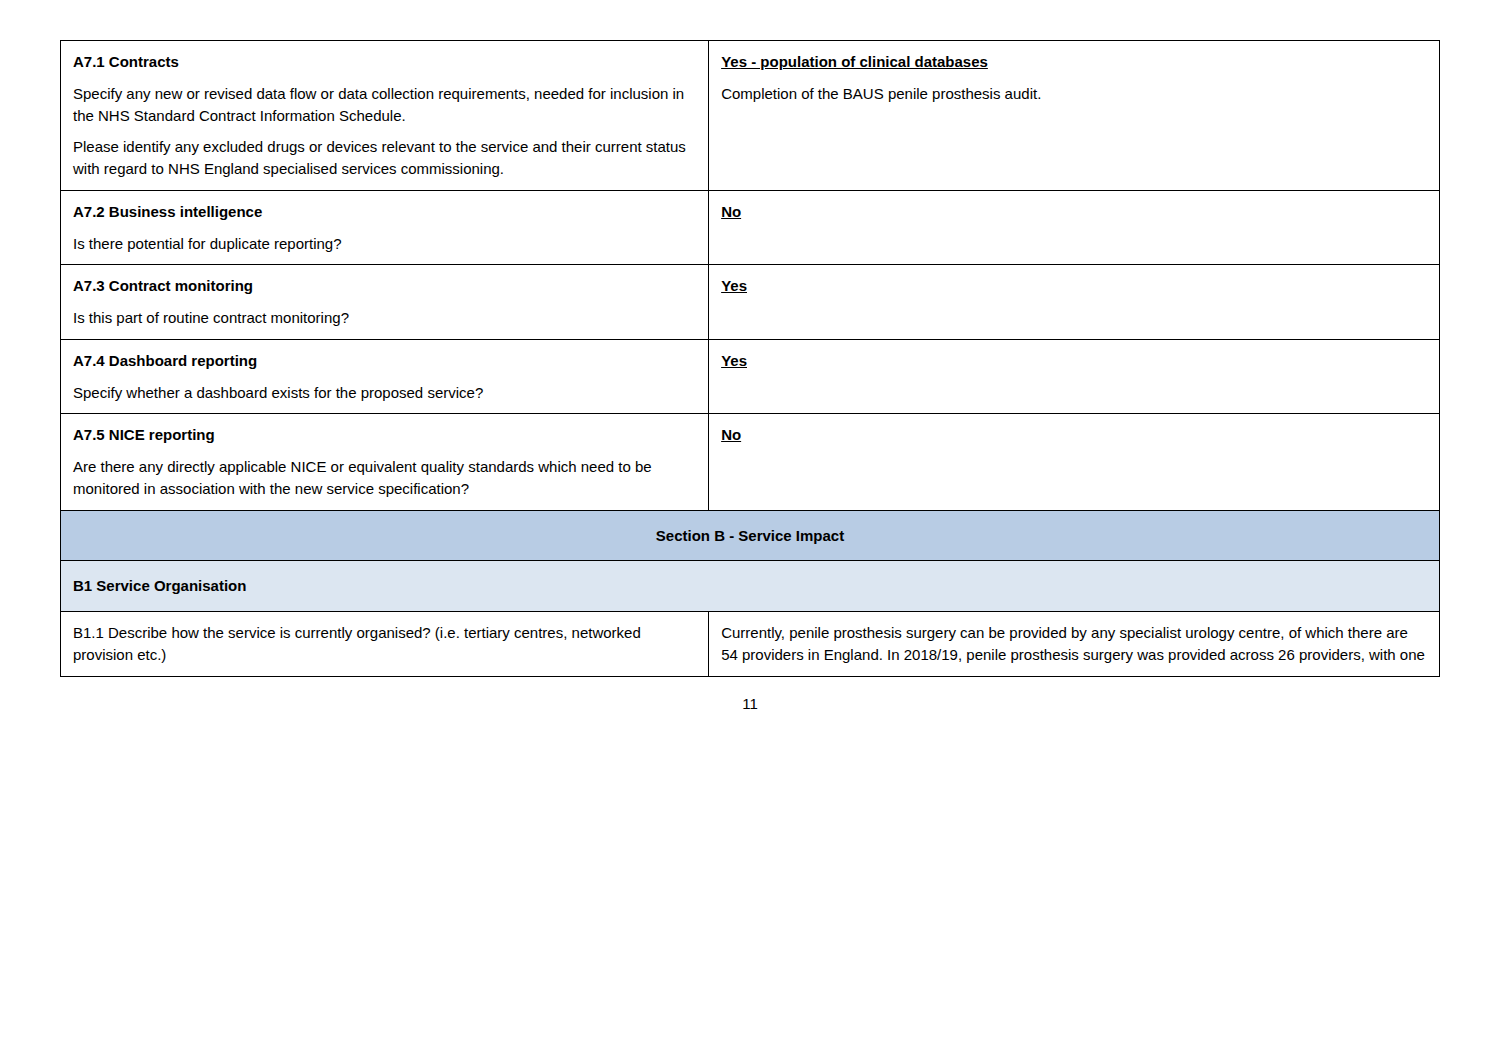| A7.1 Contracts Specify any new or revised data flow or data collection requirements, needed for inclusion in the NHS Standard Contract Information Schedule. Please identify any excluded drugs or devices relevant to the service and their current status with regard to NHS England specialised services commissioning. | Yes - population of clinical databases Completion of the BAUS penile prosthesis audit. |
| A7.2 Business intelligence Is there potential for duplicate reporting? | No |
| A7.3 Contract monitoring Is this part of routine contract monitoring? | Yes |
| A7.4 Dashboard reporting Specify whether a dashboard exists for the proposed service? | Yes |
| A7.5 NICE reporting Are there any directly applicable NICE or equivalent quality standards which need to be monitored in association with the new service specification? | No |
| Section B - Service Impact |
| B1 Service Organisation |
| B1.1 Describe how the service is currently organised? (i.e. tertiary centres, networked provision etc.) | Currently, penile prosthesis surgery can be provided by any specialist urology centre, of which there are 54 providers in England. In 2018/19, penile prosthesis surgery was provided across 26 providers, with one |
11